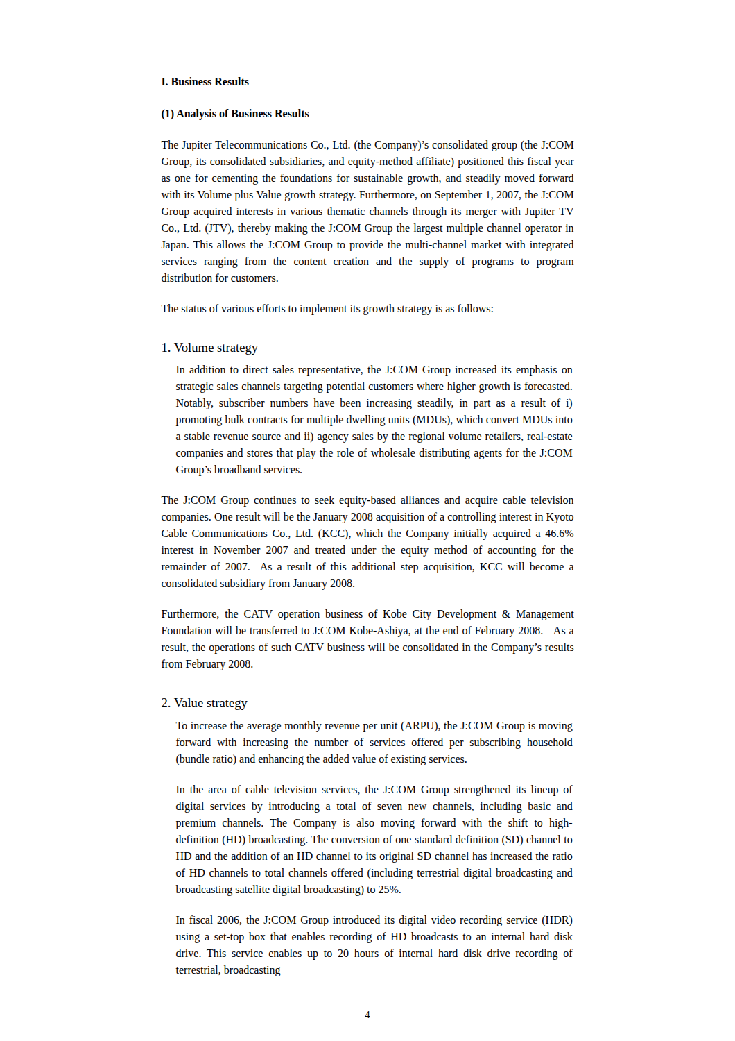I. Business Results
(1) Analysis of Business Results
The Jupiter Telecommunications Co., Ltd. (the Company)’s consolidated group (the J:COM Group, its consolidated subsidiaries, and equity-method affiliate) positioned this fiscal year as one for cementing the foundations for sustainable growth, and steadily moved forward with its Volume plus Value growth strategy. Furthermore, on September 1, 2007, the J:COM Group acquired interests in various thematic channels through its merger with Jupiter TV Co., Ltd. (JTV), thereby making the J:COM Group the largest multiple channel operator in Japan. This allows the J:COM Group to provide the multi-channel market with integrated services ranging from the content creation and the supply of programs to program distribution for customers.
The status of various efforts to implement its growth strategy is as follows:
1. Volume strategy
In addition to direct sales representative, the J:COM Group increased its emphasis on strategic sales channels targeting potential customers where higher growth is forecasted. Notably, subscriber numbers have been increasing steadily, in part as a result of i) promoting bulk contracts for multiple dwelling units (MDUs), which convert MDUs into a stable revenue source and ii) agency sales by the regional volume retailers, real-estate companies and stores that play the role of wholesale distributing agents for the J:COM Group’s broadband services.
The J:COM Group continues to seek equity-based alliances and acquire cable television companies. One result will be the January 2008 acquisition of a controlling interest in Kyoto Cable Communications Co., Ltd. (KCC), which the Company initially acquired a 46.6% interest in November 2007 and treated under the equity method of accounting for the remainder of 2007. As a result of this additional step acquisition, KCC will become a consolidated subsidiary from January 2008.
Furthermore, the CATV operation business of Kobe City Development & Management Foundation will be transferred to J:COM Kobe-Ashiya, at the end of February 2008. As a result, the operations of such CATV business will be consolidated in the Company’s results from February 2008.
2. Value strategy
To increase the average monthly revenue per unit (ARPU), the J:COM Group is moving forward with increasing the number of services offered per subscribing household (bundle ratio) and enhancing the added value of existing services.
In the area of cable television services, the J:COM Group strengthened its lineup of digital services by introducing a total of seven new channels, including basic and premium channels. The Company is also moving forward with the shift to high-definition (HD) broadcasting. The conversion of one standard definition (SD) channel to HD and the addition of an HD channel to its original SD channel has increased the ratio of HD channels to total channels offered (including terrestrial digital broadcasting and broadcasting satellite digital broadcasting) to 25%.
In fiscal 2006, the J:COM Group introduced its digital video recording service (HDR) using a set-top box that enables recording of HD broadcasts to an internal hard disk drive. This service enables up to 20 hours of internal hard disk drive recording of terrestrial, broadcasting
4